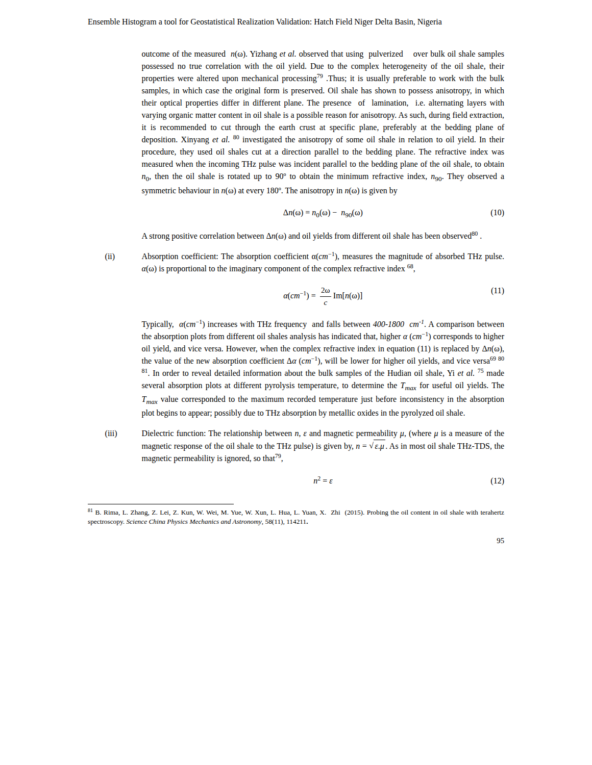Ensemble Histogram a tool for Geostatistical Realization Validation: Hatch Field Niger Delta Basin, Nigeria
outcome of the measured n(ω). Yizhang et al. observed that using pulverized over bulk oil shale samples possessed no true correlation with the oil yield. Due to the complex heterogeneity of the oil shale, their properties were altered upon mechanical processing79 .Thus; it is usually preferable to work with the bulk samples, in which case the original form is preserved. Oil shale has shown to possess anisotropy, in which their optical properties differ in different plane. The presence of lamination, i.e. alternating layers with varying organic matter content in oil shale is a possible reason for anisotropy. As such, during field extraction, it is recommended to cut through the earth crust at specific plane, preferably at the bedding plane of deposition. Xinyang et al. 80 investigated the anisotropy of some oil shale in relation to oil yield. In their procedure, they used oil shales cut at a direction parallel to the bedding plane. The refractive index was measured when the incoming THz pulse was incident parallel to the bedding plane of the oil shale, to obtain n0, then the oil shale is rotated up to 90º to obtain the minimum refractive index, n90. They observed a symmetric behaviour in n(ω) at every 180º. The anisotropy in n(ω) is given by
Δn(ω) = n0(ω) − n90(ω) (10)
A strong positive correlation between Δn(ω) and oil yields from different oil shale has been observed80 .
(ii)
Absorption coefficient: The absorption coefficient α(cm−1), measures the magnitude of absorbed THz pulse. α(ω) is proportional to the imaginary component of the complex refractive index 68,
α(cm−1) = 2ω c Im[n(ω)] (11)
Typically, α(cm−1) increases with THz frequency and falls between 400-1800 cm-1. A comparison between the absorption plots from different oil shales analysis has indicated that, higher α (cm−1) corresponds to higher oil yield, and vice versa. However, when the complex refractive index in equation (11) is replaced by Δn(ω), the value of the new absorption coefficient Δα (cm−1), will be lower for higher oil yields, and vice versa69 80 81. In order to reveal detailed information about the bulk samples of the Hudian oil shale, Yi et al. 75 made several absorption plots at different pyrolysis temperature, to determine the Tmax for useful oil yields. The Tmax value corresponded to the maximum recorded temperature just before inconsistency in the absorption plot begins to appear; possibly due to THz absorption by metallic oxides in the pyrolyzed oil shale.
(iii)
Dielectric function: The relationship between n, ε and magnetic permeability μ, (where μ is a measure of the magnetic response of the oil shale to the THz pulse) is given by, n = ε.μ. As in most oil shale THz-TDS, the magnetic permeability is ignored, so that79,
n2 = ε (12)
81 B. Rima, L. Zhang, Z. Lei, Z. Kun, W. Wei, M. Yue, W. Xun, L. Hua, L. Yuan, X. Zhi (2015). Probing the oil content in oil shale with terahertz spectroscopy. Science China Physics Mechanics and Astronomy, 58(11), 114211.
95